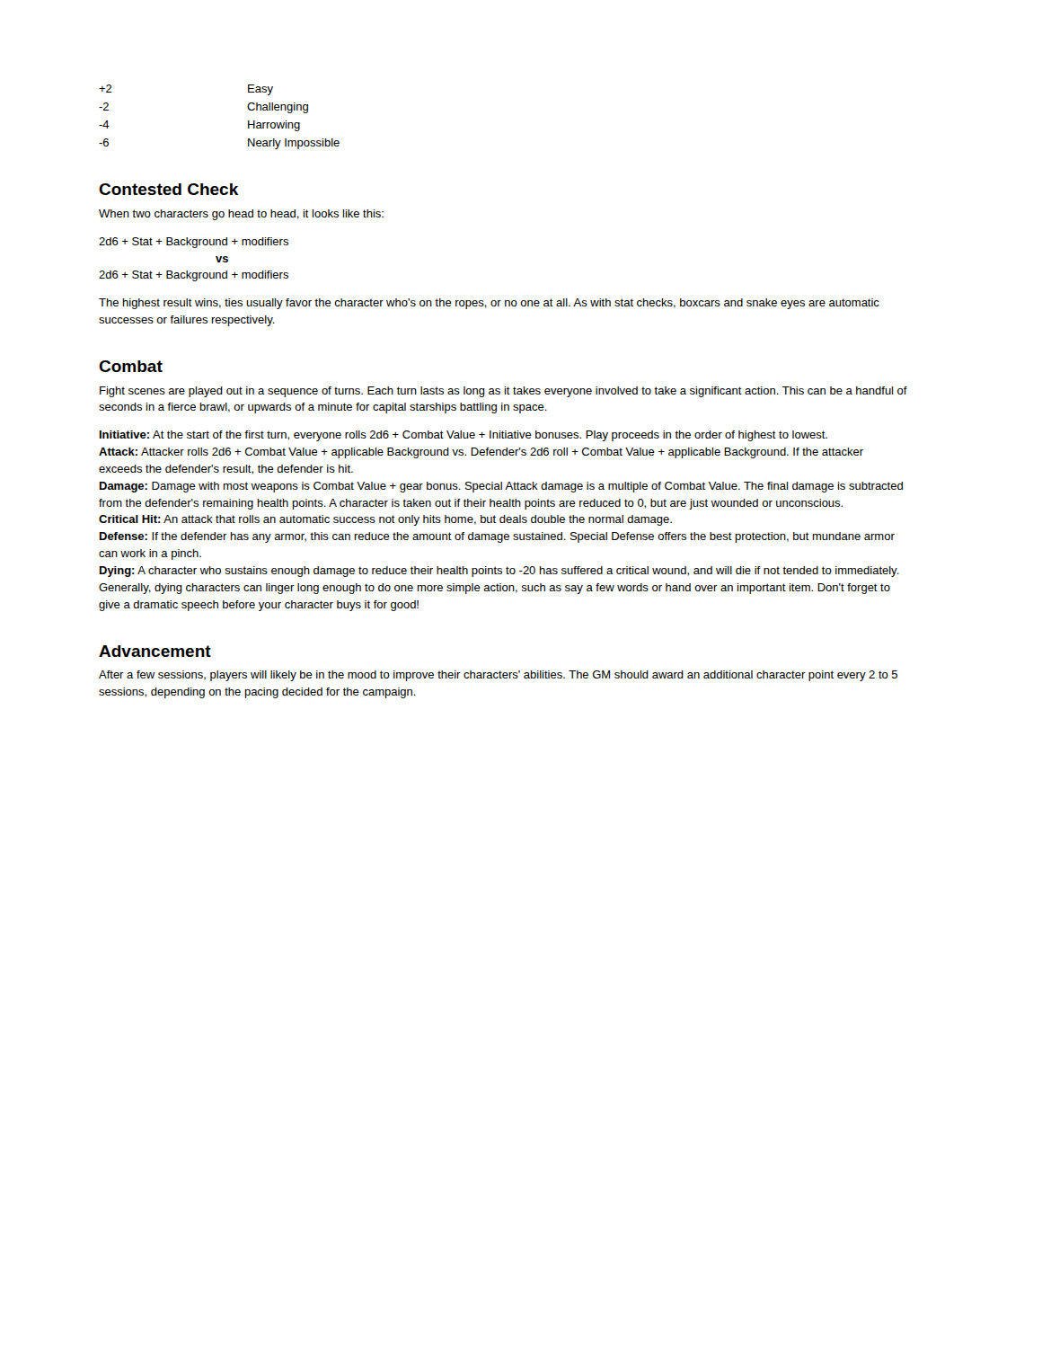| +2 | Easy |
| -2 | Challenging |
| -4 | Harrowing |
| -6 | Nearly Impossible |
Contested Check
When two characters go head to head, it looks like this:
2d6 + Stat + Background + modifiers vs 2d6 + Stat + Background + modifiers
The highest result wins, ties usually favor the character who's on the ropes, or no one at all. As with stat checks, boxcars and snake eyes are automatic successes or failures respectively.
Combat
Fight scenes are played out in a sequence of turns. Each turn lasts as long as it takes everyone involved to take a significant action. This can be a handful of seconds in a fierce brawl, or upwards of a minute for capital starships battling in space.
Initiative: At the start of the first turn, everyone rolls 2d6 + Combat Value + Initiative bonuses. Play proceeds in the order of highest to lowest.
Attack: Attacker rolls 2d6 + Combat Value + applicable Background vs. Defender's 2d6 roll + Combat Value + applicable Background. If the attacker exceeds the defender's result, the defender is hit.
Damage: Damage with most weapons is Combat Value + gear bonus. Special Attack damage is a multiple of Combat Value. The final damage is subtracted from the defender's remaining health points. A character is taken out if their health points are reduced to 0, but are just wounded or unconscious.
Critical Hit: An attack that rolls an automatic success not only hits home, but deals double the normal damage.
Defense: If the defender has any armor, this can reduce the amount of damage sustained. Special Defense offers the best protection, but mundane armor can work in a pinch.
Dying: A character who sustains enough damage to reduce their health points to -20 has suffered a critical wound, and will die if not tended to immediately. Generally, dying characters can linger long enough to do one more simple action, such as say a few words or hand over an important item. Don't forget to give a dramatic speech before your character buys it for good!
Advancement
After a few sessions, players will likely be in the mood to improve their characters' abilities. The GM should award an additional character point every 2 to 5 sessions, depending on the pacing decided for the campaign.